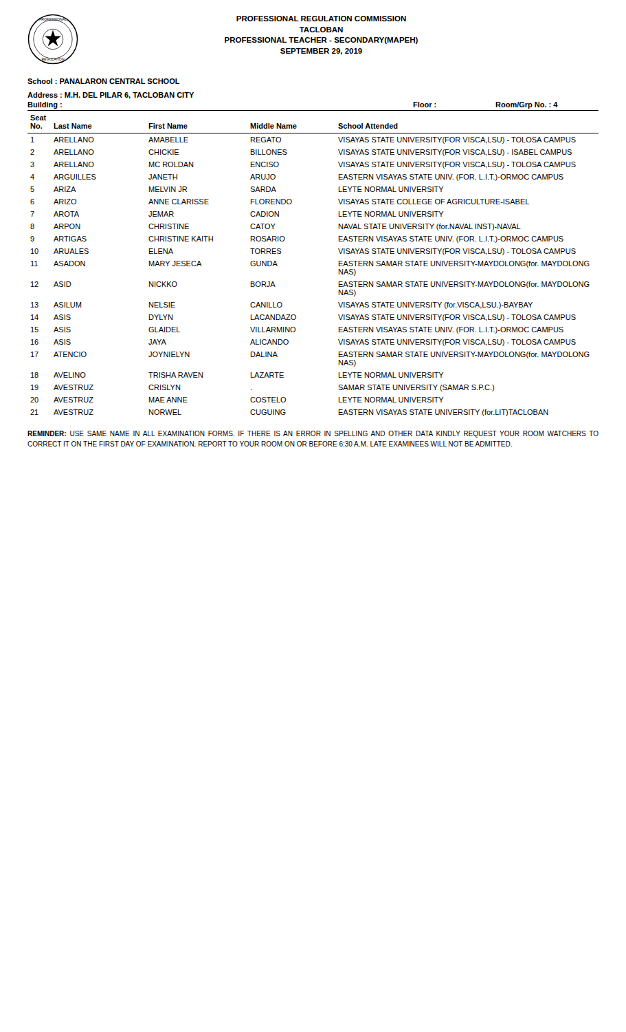PROFESSIONAL REGULATION COMMISSION
TACLOBAN
PROFESSIONAL TEACHER - SECONDARY(MAPEH)
SEPTEMBER 29, 2019
School : PANALARON CENTRAL SCHOOL
Address : M.H. DEL PILAR 6, TACLOBAN CITY
Building :
Floor :
Room/Grp No. : 4
| Seat No. | Last Name | First Name | Middle Name | School Attended |
| --- | --- | --- | --- | --- |
| 1 | ARELLANO | AMABELLE | REGATO | VISAYAS STATE UNIVERSITY(FOR VISCA,LSU) - TOLOSA CAMPUS |
| 2 | ARELLANO | CHICKIE | BILLONES | VISAYAS STATE UNIVERSITY(FOR VISCA,LSU) - ISABEL CAMPUS |
| 3 | ARELLANO | MC ROLDAN | ENCISO | VISAYAS STATE UNIVERSITY(FOR VISCA,LSU) - TOLOSA CAMPUS |
| 4 | ARGUILLES | JANETH | ARUJO | EASTERN VISAYAS STATE UNIV. (FOR. L.I.T.)-ORMOC CAMPUS |
| 5 | ARIZA | MELVIN JR | SARDA | LEYTE NORMAL UNIVERSITY |
| 6 | ARIZO | ANNE CLARISSE | FLORENDO | VISAYAS STATE COLLEGE OF AGRICULTURE-ISABEL |
| 7 | AROTA | JEMAR | CADION | LEYTE NORMAL UNIVERSITY |
| 8 | ARPON | CHRISTINE | CATOY | NAVAL STATE UNIVERSITY (for.NAVAL INST)-NAVAL |
| 9 | ARTIGAS | CHRISTINE KAITH | ROSARIO | EASTERN VISAYAS STATE UNIV. (FOR. L.I.T.)-ORMOC CAMPUS |
| 10 | ARUALES | ELENA | TORRES | VISAYAS STATE UNIVERSITY(FOR VISCA,LSU) - TOLOSA CAMPUS |
| 11 | ASADON | MARY JESECA | GUNDA | EASTERN SAMAR STATE UNIVERSITY-MAYDOLONG(for. MAYDOLONG NAS) |
| 12 | ASID | NICKKO | BORJA | EASTERN SAMAR STATE UNIVERSITY-MAYDOLONG(for. MAYDOLONG NAS) |
| 13 | ASILUM | NELSIE | CANILLO | VISAYAS STATE UNIVERSITY (for.VISCA,LSU.)-BAYBAY |
| 14 | ASIS | DYLYN | LACANDAZO | VISAYAS STATE UNIVERSITY(FOR VISCA,LSU) - TOLOSA CAMPUS |
| 15 | ASIS | GLAIDEL | VILLARMINO | EASTERN VISAYAS STATE UNIV. (FOR. L.I.T.)-ORMOC CAMPUS |
| 16 | ASIS | JAYA | ALICANDO | VISAYAS STATE UNIVERSITY(FOR VISCA,LSU) - TOLOSA CAMPUS |
| 17 | ATENCIO | JOYNIELYN | DALINA | EASTERN SAMAR STATE UNIVERSITY-MAYDOLONG(for. MAYDOLONG NAS) |
| 18 | AVELINO | TRISHA RAVEN | LAZARTE | LEYTE NORMAL UNIVERSITY |
| 19 | AVESTRUZ | CRISLYN | . | SAMAR STATE UNIVERSITY (SAMAR S.P.C.) |
| 20 | AVESTRUZ | MAE ANNE | COSTELO | LEYTE NORMAL UNIVERSITY |
| 21 | AVESTRUZ | NORWEL | CUGUING | EASTERN VISAYAS STATE UNIVERSITY (for.LIT)TACLOBAN |
REMINDER: USE SAME NAME IN ALL EXAMINATION FORMS. IF THERE IS AN ERROR IN SPELLING AND OTHER DATA KINDLY REQUEST YOUR ROOM WATCHERS TO CORRECT IT ON THE FIRST DAY OF EXAMINATION. REPORT TO YOUR ROOM ON OR BEFORE 6:30 A.M. LATE EXAMINEES WILL NOT BE ADMITTED.